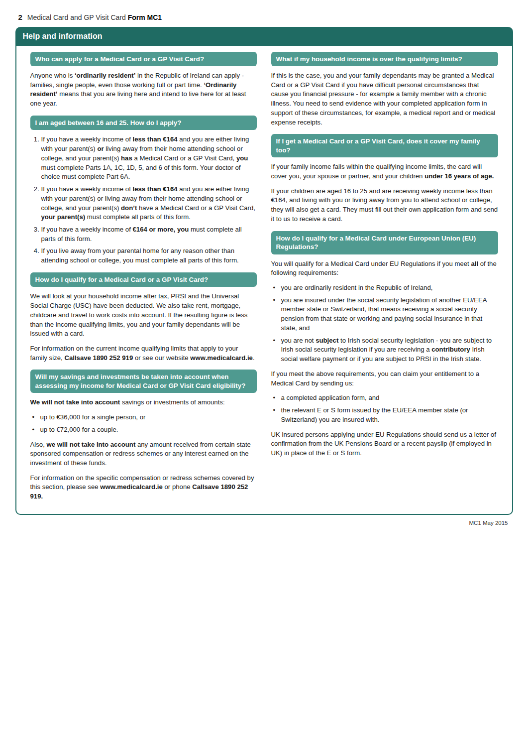2 Medical Card and GP Visit Card Form MC1
Help and information
Who can apply for a Medical Card or a GP Visit Card?
Anyone who is ‘ordinarily resident’ in the Republic of Ireland can apply - families, single people, even those working full or part time. ‘Ordinarily resident’ means that you are living here and intend to live here for at least one year.
I am aged between 16 and 25. How do I apply?
If you have a weekly income of less than €164 and you are either living with your parent(s) or living away from their home attending school or college, and your parent(s) has a Medical Card or a GP Visit Card, you must complete Parts 1A, 1C, 1D, 5, and 6 of this form. Your doctor of choice must complete Part 6A.
If you have a weekly income of less than €164 and you are either living with your parent(s) or living away from their home attending school or college, and your parent(s) don’t have a Medical Card or a GP Visit Card, your parent(s) must complete all parts of this form.
If you have a weekly income of €164 or more, you must complete all parts of this form.
If you live away from your parental home for any reason other than attending school or college, you must complete all parts of this form.
How do I qualify for a Medical Card or a GP Visit Card?
We will look at your household income after tax, PRSI and the Universal Social Charge (USC) have been deducted. We also take rent, mortgage, childcare and travel to work costs into account. If the resulting figure is less than the income qualifying limits, you and your family dependants will be issued with a card.
For information on the current income qualifying limits that apply to your family size, Callsave 1890 252 919 or see our website www.medicalcard.ie.
Will my savings and investments be taken into account when assessing my income for Medical Card or GP Visit Card eligibility?
We will not take into account savings or investments of amounts:
up to €36,000 for a single person, or
up to €72,000 for a couple.
Also, we will not take into account any amount received from certain state sponsored compensation or redress schemes or any interest earned on the investment of these funds.
For information on the specific compensation or redress schemes covered by this section, please see www.medicalcard.ie or phone Callsave 1890 252 919.
What if my household income is over the qualifying limits?
If this is the case, you and your family dependants may be granted a Medical Card or a GP Visit Card if you have difficult personal circumstances that cause you financial pressure - for example a family member with a chronic illness. You need to send evidence with your completed application form in support of these circumstances, for example, a medical report and or medical expense receipts.
If I get a Medical Card or a GP Visit Card, does it cover my family too?
If your family income falls within the qualifying income limits, the card will cover you, your spouse or partner, and your children under 16 years of age.
If your children are aged 16 to 25 and are receiving weekly income less than €164, and living with you or living away from you to attend school or college, they will also get a card. They must fill out their own application form and send it to us to receive a card.
How do I qualify for a Medical Card under European Union (EU) Regulations?
You will qualify for a Medical Card under EU Regulations if you meet all of the following requirements:
you are ordinarily resident in the Republic of Ireland,
you are insured under the social security legislation of another EU/EEA member state or Switzerland, that means receiving a social security pension from that state or working and paying social insurance in that state, and
you are not subject to Irish social security legislation - you are subject to Irish social security legislation if you are receiving a contributory Irish social welfare payment or if you are subject to PRSI in the Irish state.
If you meet the above requirements, you can claim your entitlement to a Medical Card by sending us:
a completed application form, and
the relevant E or S form issued by the EU/EEA member state (or Switzerland) you are insured with.
UK insured persons applying under EU Regulations should send us a letter of confirmation from the UK Pensions Board or a recent payslip (if employed in UK) in place of the E or S form.
MC1 May 2015